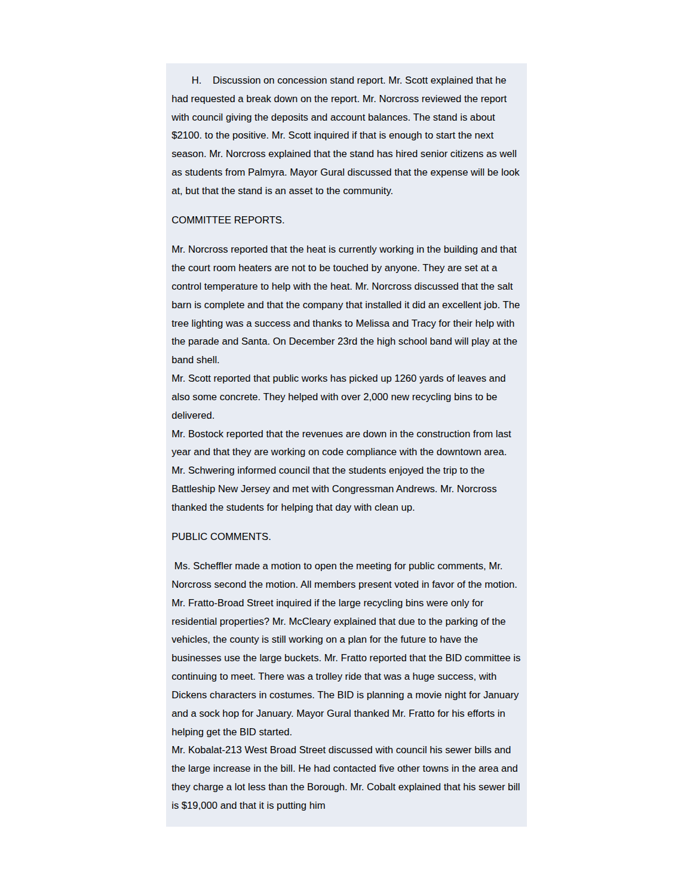H. Discussion on concession stand report. Mr. Scott explained that he had requested a break down on the report. Mr. Norcross reviewed the report with council giving the deposits and account balances. The stand is about $2100. to the positive. Mr. Scott inquired if that is enough to start the next season. Mr. Norcross explained that the stand has hired senior citizens as well as students from Palmyra. Mayor Gural discussed that the expense will be look at, but that the stand is an asset to the community.
COMMITTEE REPORTS.
Mr. Norcross reported that the heat is currently working in the building and that the court room heaters are not to be touched by anyone. They are set at a control temperature to help with the heat. Mr. Norcross discussed that the salt barn is complete and that the company that installed it did an excellent job. The tree lighting was a success and thanks to Melissa and Tracy for their help with the parade and Santa. On December 23rd the high school band will play at the band shell.
Mr. Scott reported that public works has picked up 1260 yards of leaves and also some concrete. They helped with over 2,000 new recycling bins to be delivered.
Mr. Bostock reported that the revenues are down in the construction from last year and that they are working on code compliance with the downtown area.
Mr. Schwering informed council that the students enjoyed the trip to the Battleship New Jersey and met with Congressman Andrews. Mr. Norcross thanked the students for helping that day with clean up.
PUBLIC COMMENTS.
Ms. Scheffler made a motion to open the meeting for public comments, Mr. Norcross second the motion. All members present voted in favor of the motion.
Mr. Fratto-Broad Street inquired if the large recycling bins were only for residential properties? Mr. McCleary explained that due to the parking of the vehicles, the county is still working on a plan for the future to have the businesses use the large buckets. Mr. Fratto reported that the BID committee is continuing to meet. There was a trolley ride that was a huge success, with Dickens characters in costumes. The BID is planning a movie night for January and a sock hop for January. Mayor Gural thanked Mr. Fratto for his efforts in helping get the BID started.
Mr. Kobalat-213 West Broad Street discussed with council his sewer bills and the large increase in the bill. He had contacted five other towns in the area and they charge a lot less than the Borough. Mr. Cobalt explained that his sewer bill is $19,000 and that it is putting him